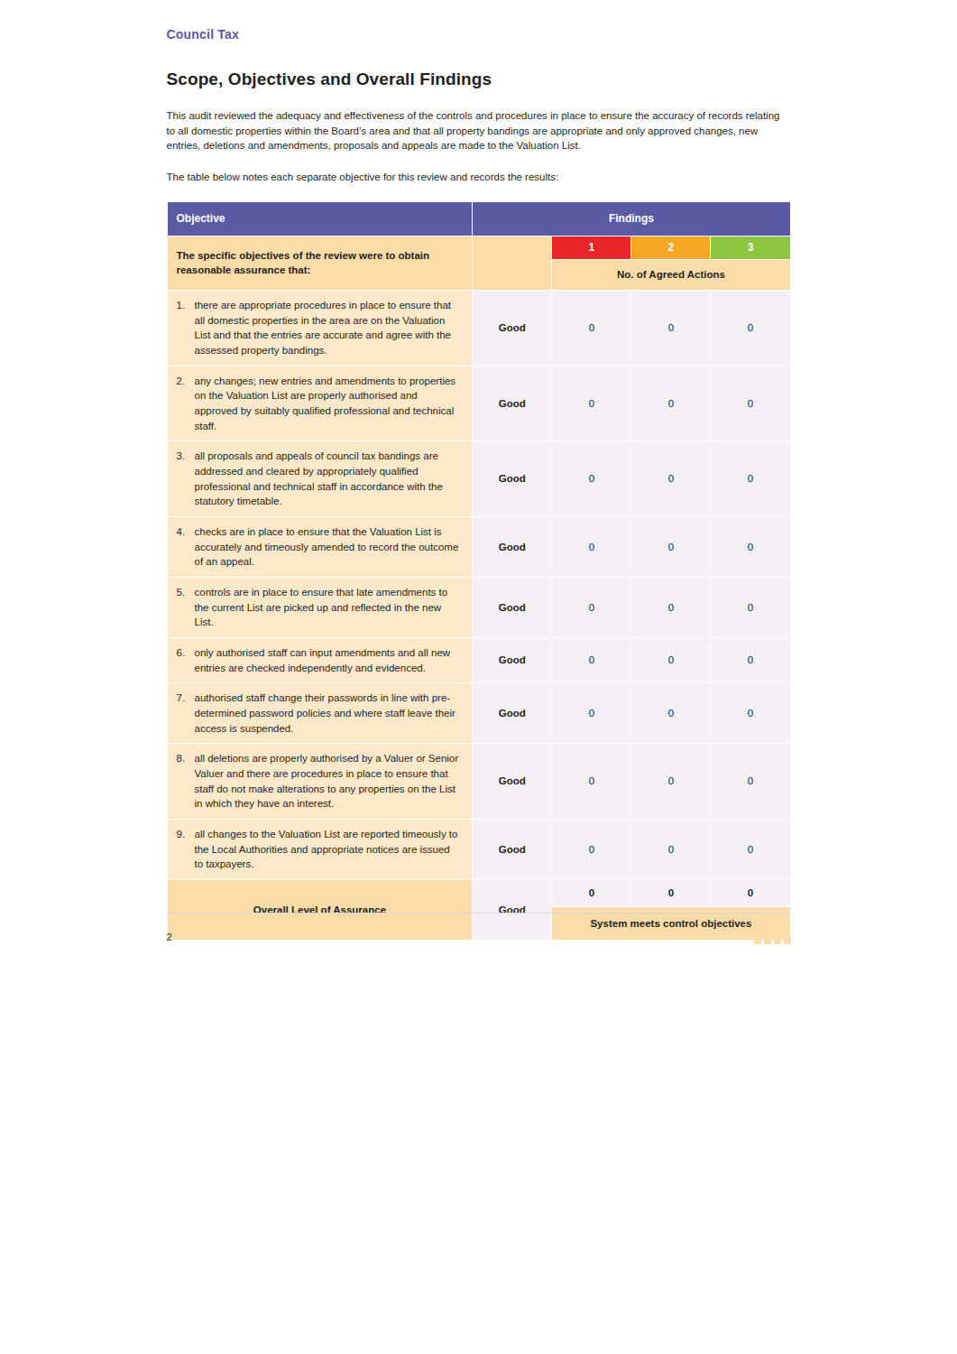Council Tax
Scope, Objectives and Overall Findings
This audit reviewed the adequacy and effectiveness of the controls and procedures in place to ensure the accuracy of records relating to all domestic properties within the Board’s area and that all property bandings are appropriate and only approved changes, new entries, deletions and amendments, proposals and appeals are made to the Valuation List.
The table below notes each separate objective for this review and records the results:
| Objective | Findings |
| --- | --- |
| The specific objectives of the review were to obtain reasonable assurance that: | | 1 | 2 | 3 |
| No. of Agreed Actions |
| 1. there are appropriate procedures in place to ensure that all domestic properties in the area are on the Valuation List and that the entries are accurate and agree with the assessed property bandings. | Good | 0 | 0 | 0 |
| 2. any changes; new entries and amendments to properties on the Valuation List are properly authorised and approved by suitably qualified professional and technical staff. | Good | 0 | 0 | 0 |
| 3. all proposals and appeals of council tax bandings are addressed and cleared by appropriately qualified professional and technical staff in accordance with the statutory timetable. | Good | 0 | 0 | 0 |
| 4. checks are in place to ensure that the Valuation List is accurately and timeously amended to record the outcome of an appeal. | Good | 0 | 0 | 0 |
| 5. controls are in place to ensure that late amendments to the current List are picked up and reflected in the new List. | Good | 0 | 0 | 0 |
| 6. only authorised staff can input amendments and all new entries are checked independently and evidenced. | Good | 0 | 0 | 0 |
| 7. authorised staff change their passwords in line with pre-determined password policies and where staff leave their access is suspended. | Good | 0 | 0 | 0 |
| 8. all deletions are properly authorised by a Valuer or Senior Valuer and there are procedures in place to ensure that staff do not make alterations to any properties on the List in which they have an interest. | Good | 0 | 0 | 0 |
| 9. all changes to the Valuation List are reported timeously to the Local Authorities and appropriate notices are issued to taxpayers. | Good | 0 | 0 | 0 |
| Overall Level of Assurance | Good | 0 | 0 | 0 |
| System meets control objectives |
2